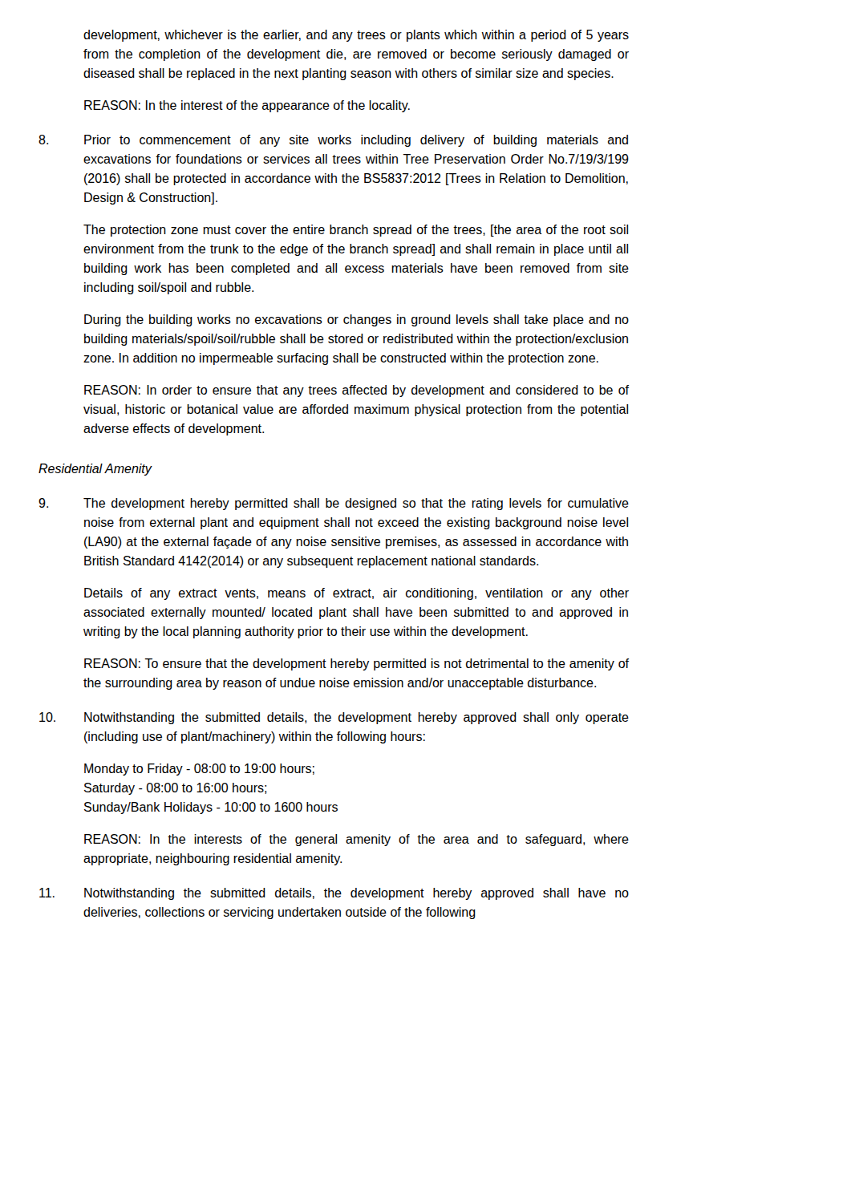development, whichever is the earlier, and any trees or plants which within a period of 5 years from the completion of the development die, are removed or become seriously damaged or diseased shall be replaced in the next planting season with others of similar size and species.
REASON: In the interest of the appearance of the locality.
8.
Prior to commencement of any site works including delivery of building materials and excavations for foundations or services all trees within Tree Preservation Order No.7/19/3/199 (2016) shall be protected in accordance with the BS5837:2012 [Trees in Relation to Demolition, Design & Construction].
The protection zone must cover the entire branch spread of the trees, [the area of the root soil environment from the trunk to the edge of the branch spread] and shall remain in place until all building work has been completed and all excess materials have been removed from site including soil/spoil and rubble.
During the building works no excavations or changes in ground levels shall take place and no building materials/spoil/soil/rubble shall be stored or redistributed within the protection/exclusion zone. In addition no impermeable surfacing shall be constructed within the protection zone.
REASON: In order to ensure that any trees affected by development and considered to be of visual, historic or botanical value are afforded maximum physical protection from the potential adverse effects of development.
Residential Amenity
9.
The development hereby permitted shall be designed so that the rating levels for cumulative noise from external plant and equipment shall not exceed the existing background noise level (LA90) at the external façade of any noise sensitive premises, as assessed in accordance with British Standard 4142(2014) or any subsequent replacement national standards.
Details of any extract vents, means of extract, air conditioning, ventilation or any other associated externally mounted/ located plant shall have been submitted to and approved in writing by the local planning authority prior to their use within the development.
REASON: To ensure that the development hereby permitted is not detrimental to the amenity of the surrounding area by reason of undue noise emission and/or unacceptable disturbance.
10.
Notwithstanding the submitted details, the development hereby approved shall only operate (including use of plant/machinery) within the following hours:
Monday to Friday - 08:00 to 19:00 hours;
Saturday - 08:00 to 16:00 hours;
Sunday/Bank Holidays - 10:00 to 1600 hours
REASON: In the interests of the general amenity of the area and to safeguard, where appropriate, neighbouring residential amenity.
11.
Notwithstanding the submitted details, the development hereby approved shall have no deliveries, collections or servicing undertaken outside of the following